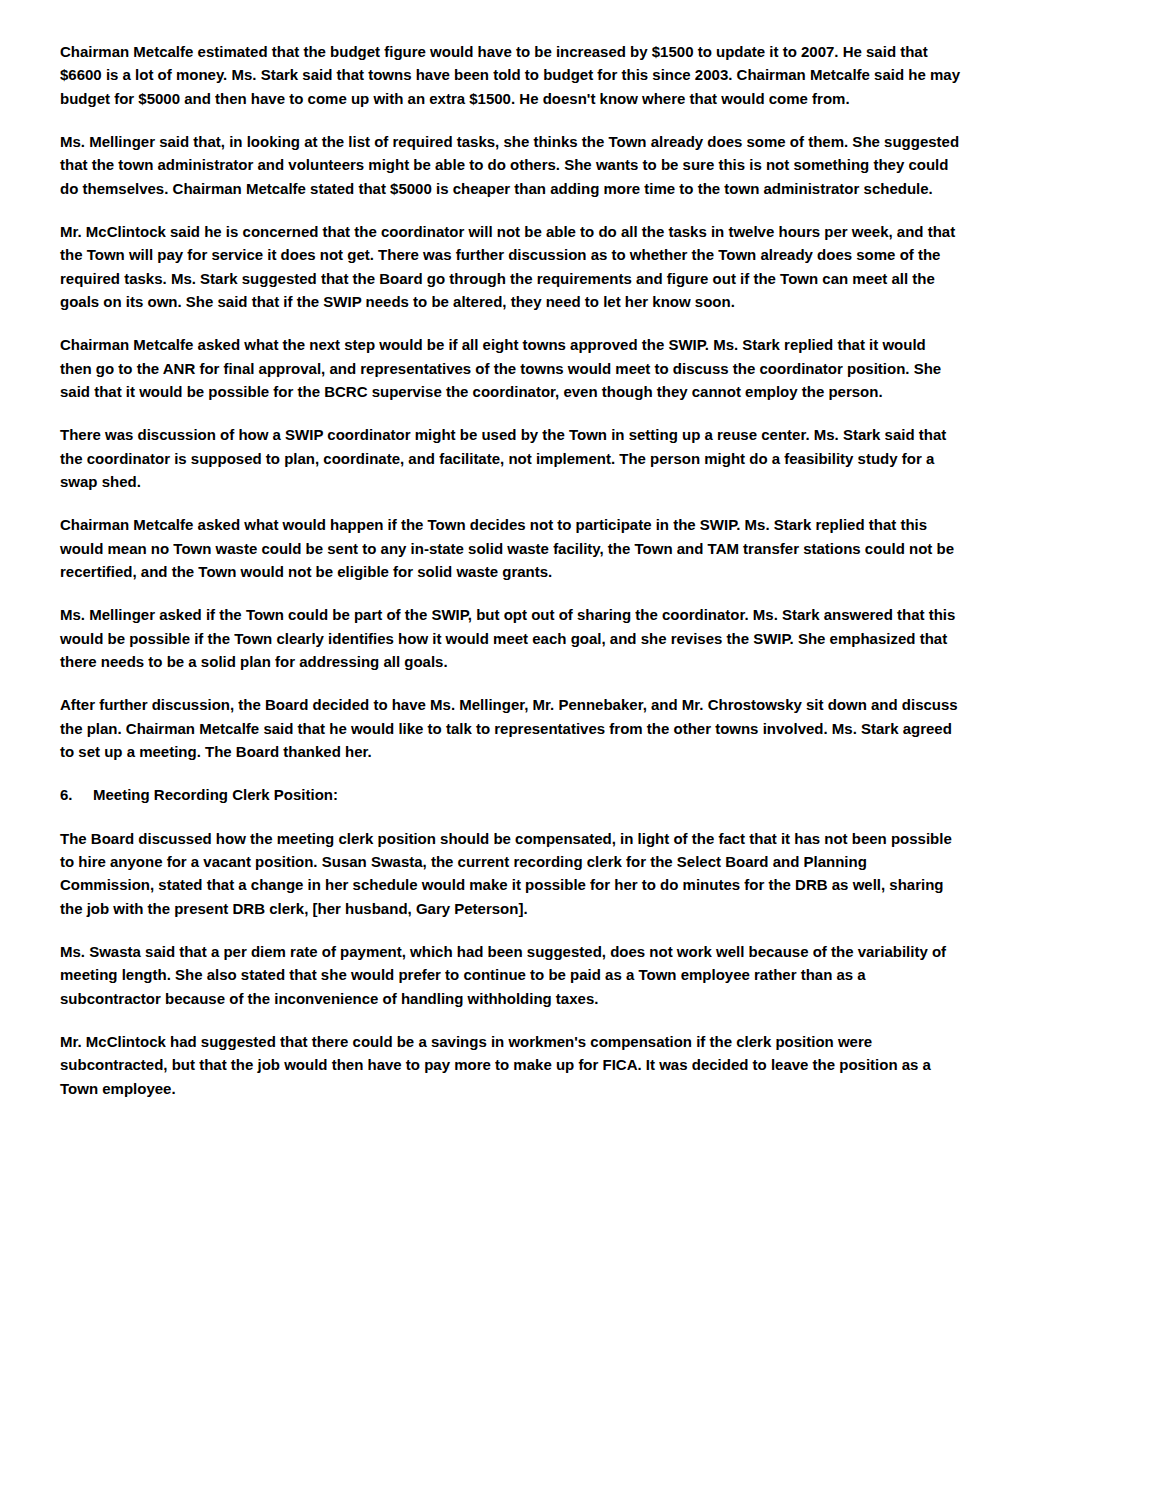Chairman Metcalfe estimated that the budget figure would have to be increased by $1500 to update it to 2007. He said that $6600 is a lot of money. Ms. Stark said that towns have been told to budget for this since 2003. Chairman Metcalfe said he may budget for $5000 and then have to come up with an extra $1500. He doesn't know where that would come from.
Ms. Mellinger said that, in looking at the list of required tasks, she thinks the Town already does some of them. She suggested that the town administrator and volunteers might be able to do others. She wants to be sure this is not something they could do themselves. Chairman Metcalfe stated that $5000 is cheaper than adding more time to the town administrator schedule.
Mr. McClintock said he is concerned that the coordinator will not be able to do all the tasks in twelve hours per week, and that the Town will pay for service it does not get. There was further discussion as to whether the Town already does some of the required tasks. Ms. Stark suggested that the Board go through the requirements and figure out if the Town can meet all the goals on its own. She said that if the SWIP needs to be altered, they need to let her know soon.
Chairman Metcalfe asked what the next step would be if all eight towns approved the SWIP. Ms. Stark replied that it would then go to the ANR for final approval, and representatives of the towns would meet to discuss the coordinator position. She said that it would be possible for the BCRC supervise the coordinator, even though they cannot employ the person.
There was discussion of how a SWIP coordinator might be used by the Town in setting up a reuse center. Ms. Stark said that the coordinator is supposed to plan, coordinate, and facilitate, not implement. The person might do a feasibility study for a swap shed.
Chairman Metcalfe asked what would happen if the Town decides not to participate in the SWIP. Ms. Stark replied that this would mean no Town waste could be sent to any in-state solid waste facility, the Town and TAM transfer stations could not be recertified, and the Town would not be eligible for solid waste grants.
Ms. Mellinger asked if the Town could be part of the SWIP, but opt out of sharing the coordinator. Ms. Stark answered that this would be possible if the Town clearly identifies how it would meet each goal, and she revises the SWIP. She emphasized that there needs to be a solid plan for addressing all goals.
After further discussion, the Board decided to have Ms. Mellinger, Mr. Pennebaker, and Mr. Chrostowsky sit down and discuss the plan. Chairman Metcalfe said that he would like to talk to representatives from the other towns involved. Ms. Stark agreed to set up a meeting. The Board thanked her.
6. Meeting Recording Clerk Position:
The Board discussed how the meeting clerk position should be compensated, in light of the fact that it has not been possible to hire anyone for a vacant position. Susan Swasta, the current recording clerk for the Select Board and Planning Commission, stated that a change in her schedule would make it possible for her to do minutes for the DRB as well, sharing the job with the present DRB clerk, [her husband, Gary Peterson].
Ms. Swasta said that a per diem rate of payment, which had been suggested, does not work well because of the variability of meeting length. She also stated that she would prefer to continue to be paid as a Town employee rather than as a subcontractor because of the inconvenience of handling withholding taxes.
Mr. McClintock had suggested that there could be a savings in workmen's compensation if the clerk position were subcontracted, but that the job would then have to pay more to make up for FICA. It was decided to leave the position as a Town employee.